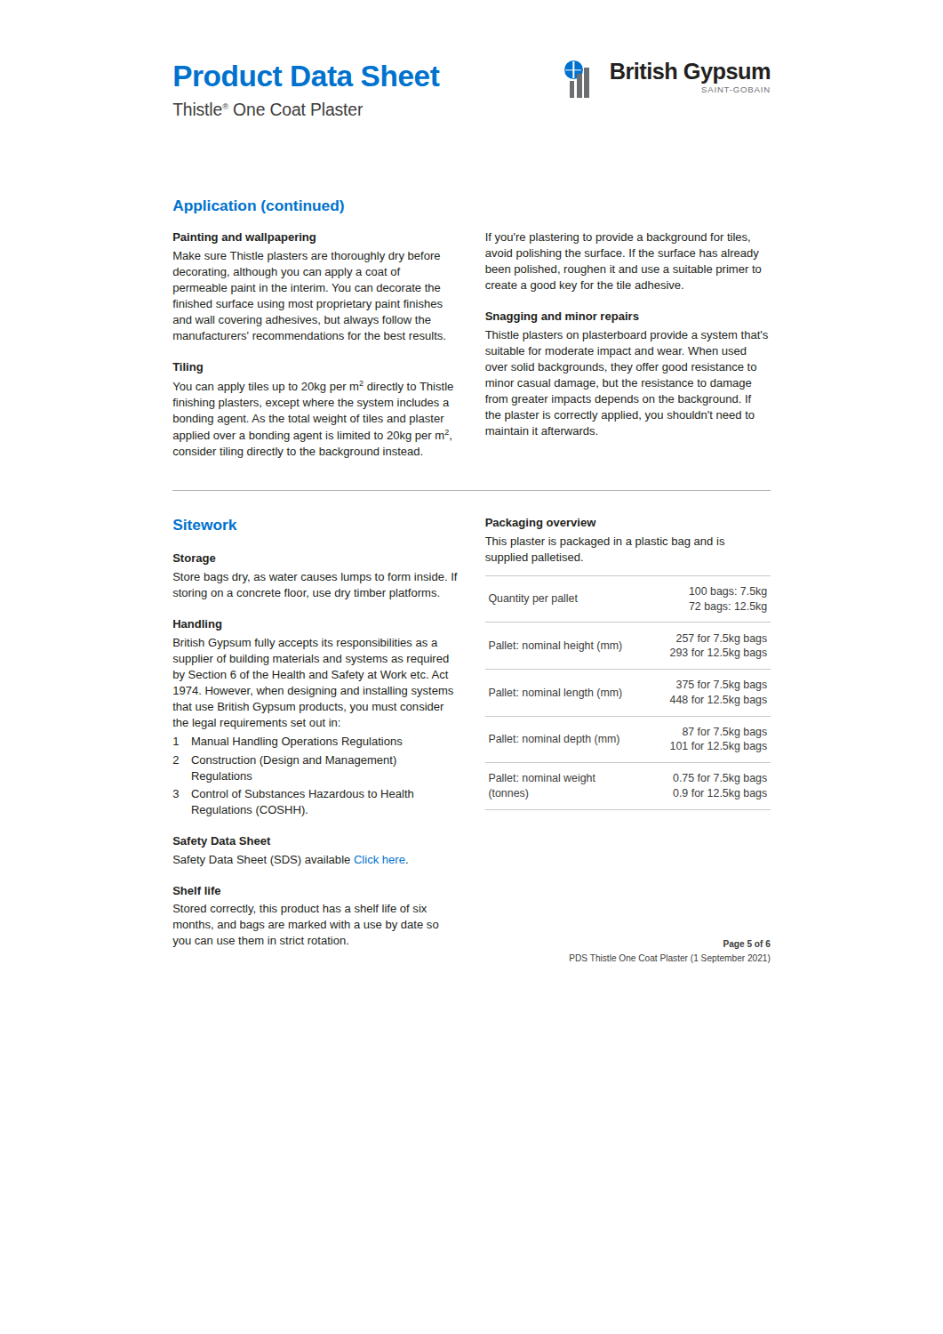Product Data Sheet
Thistle® One Coat Plaster
British Gypsum
SAINT-GOBAIN
Application (continued)
Painting and wallpapering
Make sure Thistle plasters are thoroughly dry before decorating, although you can apply a coat of permeable paint in the interim. You can decorate the finished surface using most proprietary paint finishes and wall covering adhesives, but always follow the manufacturers' recommendations for the best results.
Tiling
You can apply tiles up to 20kg per m2 directly to Thistle finishing plasters, except where the system includes a bonding agent. As the total weight of tiles and plaster applied over a bonding agent is limited to 20kg per m2, consider tiling directly to the background instead.
If you're plastering to provide a background for tiles, avoid polishing the surface. If the surface has already been polished, roughen it and use a suitable primer to create a good key for the tile adhesive.
Snagging and minor repairs
Thistle plasters on plasterboard provide a system that's suitable for moderate impact and wear. When used over solid backgrounds, they offer good resistance to minor casual damage, but the resistance to damage from greater impacts depends on the background. If the plaster is correctly applied, you shouldn't need to maintain it afterwards.
Sitework
Storage
Store bags dry, as water causes lumps to form inside. If storing on a concrete floor, use dry timber platforms.
Handling
British Gypsum fully accepts its responsibilities as a supplier of building materials and systems as required by Section 6 of the Health and Safety at Work etc. Act 1974. However, when designing and installing systems that use British Gypsum products, you must consider the legal requirements set out in:
Manual Handling Operations Regulations
Construction (Design and Management) Regulations
Control of Substances Hazardous to Health Regulations (COSHH).
Safety Data Sheet
Safety Data Sheet (SDS) available Click here.
Shelf life
Stored correctly, this product has a shelf life of six months, and bags are marked with a use by date so you can use them in strict rotation.
Packaging overview
This plaster is packaged in a plastic bag and is supplied palletised.
| Quantity per pallet | 100 bags: 7.5kg 72 bags: 12.5kg |
| Pallet: nominal height (mm) | 257 for 7.5kg bags 293 for 12.5kg bags |
| Pallet: nominal length (mm) | 375 for 7.5kg bags 448 for 12.5kg bags |
| Pallet: nominal depth (mm) | 87 for 7.5kg bags 101 for 12.5kg bags |
| Pallet: nominal weight (tonnes) | 0.75 for 7.5kg bags 0.9 for 12.5kg bags |
Page 5 of 6
PDS Thistle One Coat Plaster (1 September 2021)